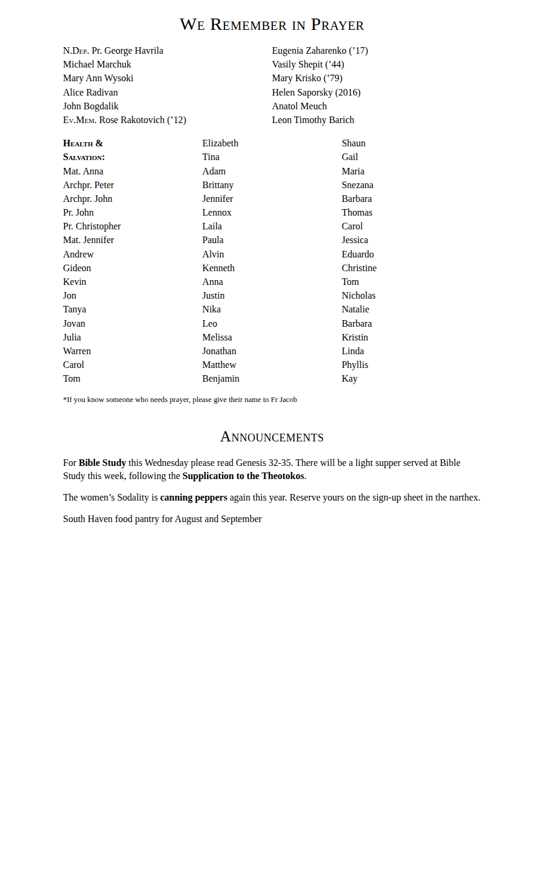We Remember in Prayer
| N.Dep. Pr. George Havrila | Eugenia Zaharenko (’17) |
| Michael Marchuk | Vasily Shepit (’44) |
| Mary Ann Wysoki | Mary Krisko (’79) |
| Alice Radivan | Helen Saporsky (2016) |
| John Bogdalik | Anatol Meuch |
| Ev.Mem. Rose Rakotovich (’12) | Leon Timothy Barich |
| Health & | Elizabeth | Shaun |
| Salvation: | Tina | Gail |
| Mat. Anna | Adam | Maria |
| Archpr. Peter | Brittany | Snezana |
| Archpr. John | Jennifer | Barbara |
| Pr. John | Lennox | Thomas |
| Pr. Christopher | Laila | Carol |
| Mat. Jennifer | Paula | Jessica |
| Andrew | Alvin | Eduardo |
| Gideon | Kenneth | Christine |
| Kevin | Anna | Tom |
| Jon | Justin | Nicholas |
| Tanya | Nika | Natalie |
| Jovan | Leo | Barbara |
| Julia | Melissa | Kristin |
| Warren | Jonathan | Linda |
| Carol | Matthew | Phyllis |
| Tom | Benjamin | Kay |
*If you know someone who needs prayer, please give their name to Fr Jacob
Announcements
For Bible Study this Wednesday please read Genesis 32-35. There will be a light supper served at Bible Study this week, following the Supplication to the Theotokos.
The women’s Sodality is canning peppers again this year. Reserve yours on the sign-up sheet in the narthex.
South Haven food pantry for August and September